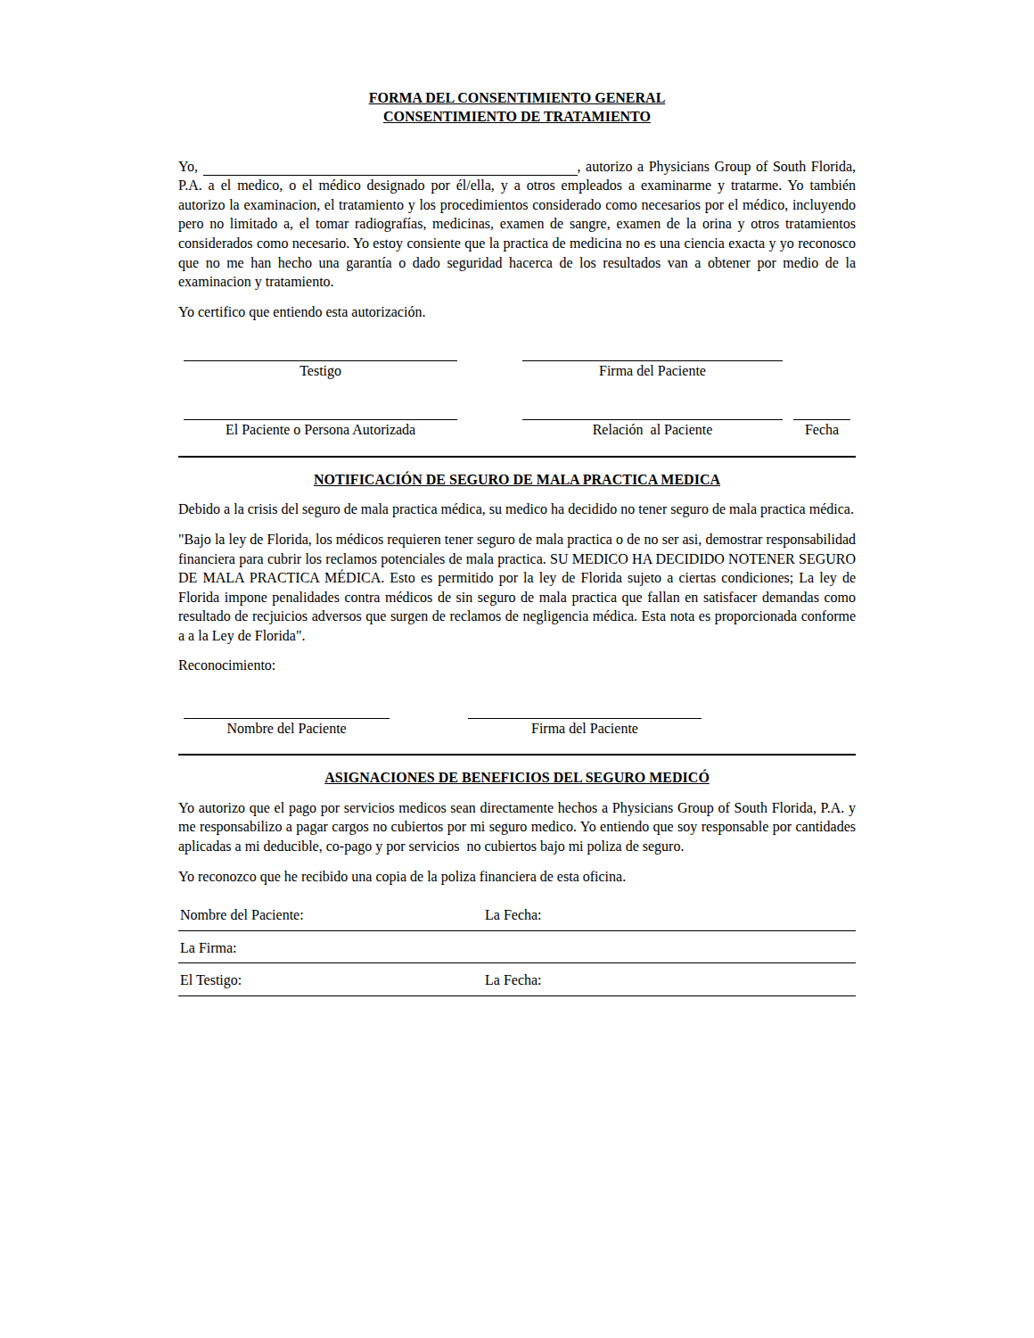FORMA DEL CONSENTIMIENTO GENERAL CONSENTIMIENTO DE TRATAMIENTO
Yo, , autorizo a Physicians Group of South Florida, P.A. a el medico, o el médico designado por él/ella, y a otros empleados a examinarme y tratarme. Yo también autorizo la examinacion, el tratamiento y los procedimientos considerado como necesarios por el médico, incluyendo pero no limitado a, el tomar radiografías, medicinas, examen de sangre, examen de la orina y otros tratamientos considerados como necesario. Yo estoy consiente que la practica de medicina no es una ciencia exacta y yo reconosco que no me han hecho una garantía o dado seguridad hacerca de los resultados van a obtener por medio de la examinacion y tratamiento.
Yo certifico que entiendo esta autorización.
| Testigo | | Firma del Paciente | |
| El Paciente o Persona Autorizada | | Relación al Paciente | Fecha |
NOTIFICACIÓN DE SEGURO DE MALA PRACTICA MEDICA
Debido a la crisis del seguro de mala practica médica, su medico ha decidido no tener seguro de mala practica médica.
"Bajo la ley de Florida, los médicos requieren tener seguro de mala practica o de no ser asi, demostrar responsabilidad financiera para cubrir los reclamos potenciales de mala practica. SU MEDICO HA DECIDIDO NOTENER SEGURO DE MALA PRACTICA MÉDICA. Esto es permitido por la ley de Florida sujeto a ciertas condiciones; La ley de Florida impone penalidades contra médicos de sin seguro de mala practica que fallan en satisfacer demandas como resultado de recjuicios adversos que surgen de reclamos de negligencia médica. Esta nota es proporcionada conforme a a la Ley de Florida".
Reconocimiento:
| Nombre del Paciente | | Firma del Paciente | |
ASIGNACIONES DE BENEFICIOS DEL SEGURO MEDICÓ
Yo autorizo que el pago por servicios medicos sean directamente hechos a Physicians Group of South Florida, P.A. y me responsabilizo a pagar cargos no cubiertos por mi seguro medico. Yo entiendo que soy responsable por cantidades aplicadas a mi deducible, co-pago y por servicios no cubiertos bajo mi poliza de seguro.
Yo reconozco que he recibido una copia de la poliza financiera de esta oficina.
| Nombre del Paciente: | La Fecha: |
| La Firma: |
| El Testigo: | La Fecha: |